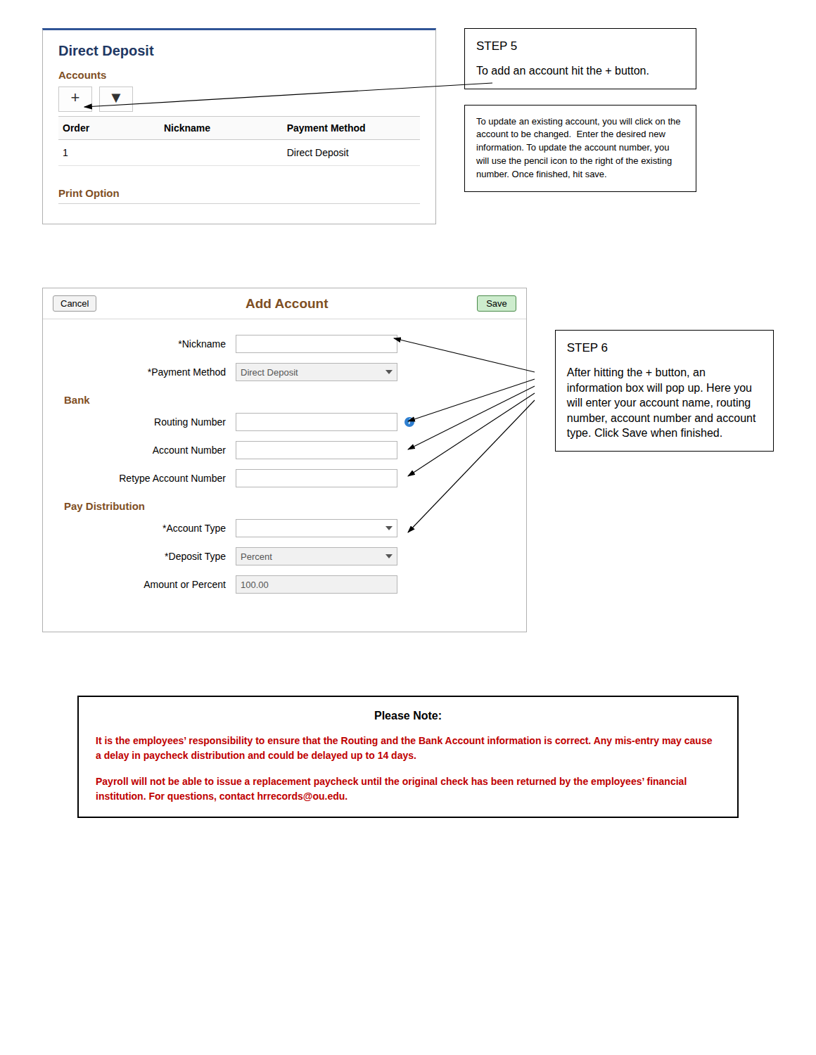Direct Deposit
Accounts
+
▼
| Order | Nickname | Payment Method |
| --- | --- | --- |
| 1 | | Direct Deposit |
Print Option
STEP 5
To add an account hit the + button.
To update an existing account, you will click on the account to be changed. Enter the desired new information. To update the account number, you will use the pencil icon to the right of the existing number. Once finished, hit save.
Cancel Add Account Save
*Nickname
*Payment Method
Direct Deposit
Bank
Routing Number
i
Account Number
Retype Account Number
Pay Distribution
*Account Type
*Deposit Type
Percent
Amount or Percent
100.00
STEP 6
After hitting the + button, an information box will pop up. Here you will enter your account name, routing number, account number and account type. Click Save when finished.
Please Note:
It is the employees’ responsibility to ensure that the Routing and the Bank Account information is correct. Any mis-entry may cause a delay in paycheck distribution and could be delayed up to 14 days.
Payroll will not be able to issue a replacement paycheck until the original check has been returned by the employees’ financial institution. For questions, contact hrrecords@ou.edu.